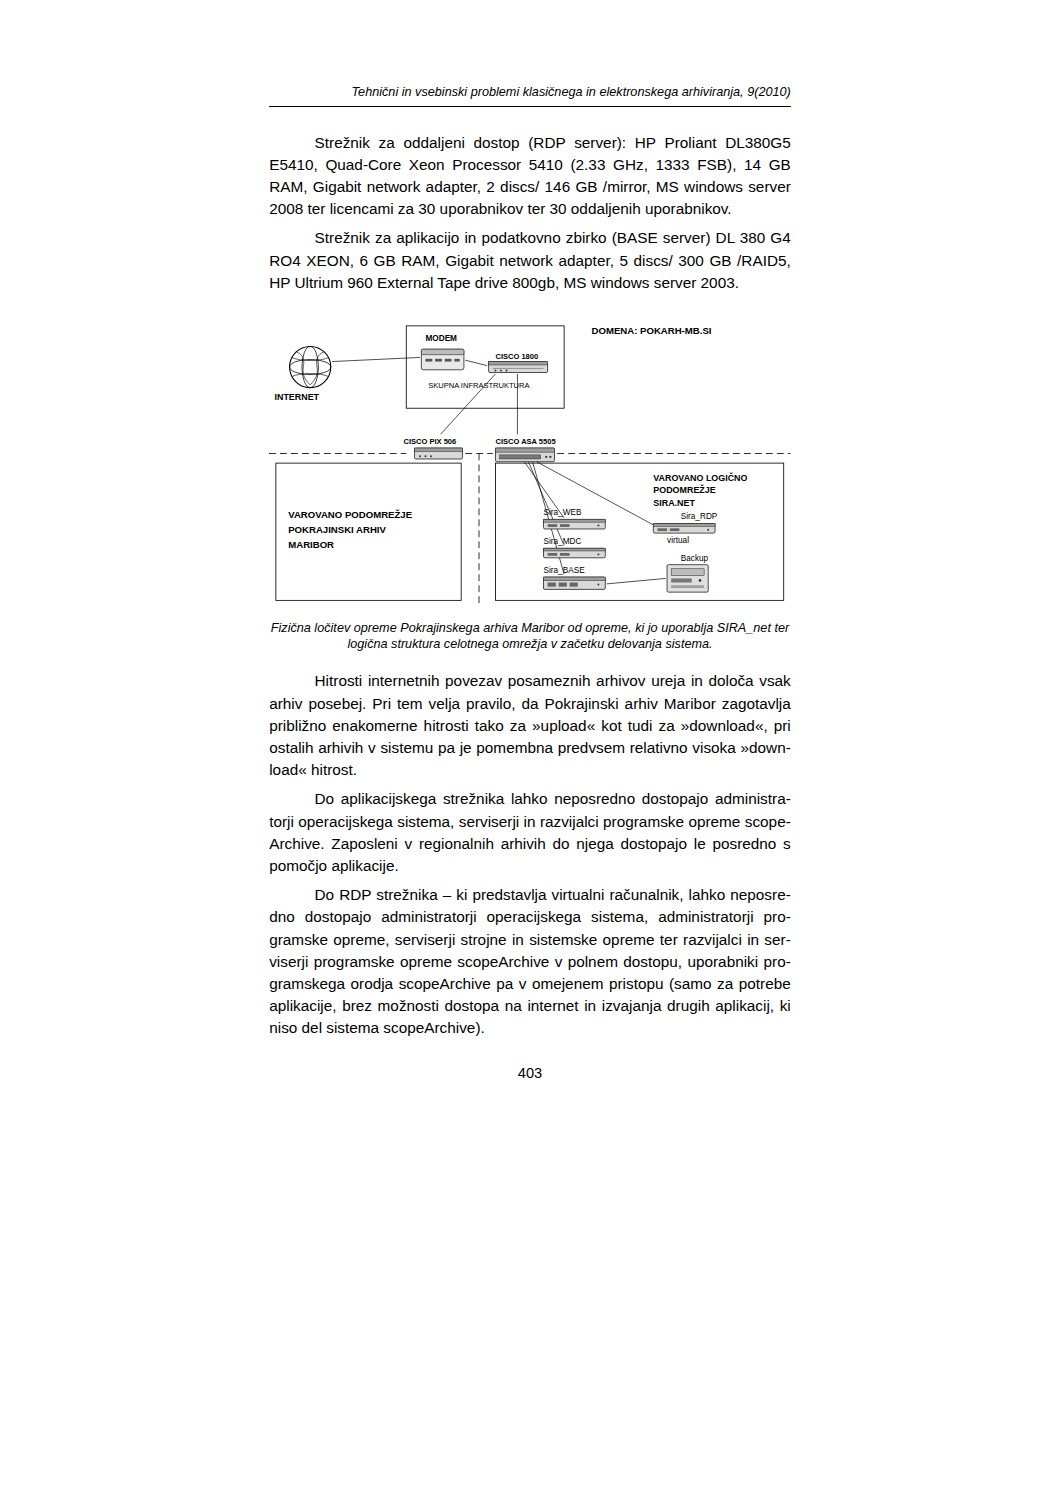Tehnični in vsebinski problemi klasičnega in elektronskega arhiviranja, 9(2010)
Strežnik za oddaljeni dostop (RDP server): HP Proliant DL380G5 E5410, Quad-Core Xeon Processor 5410 (2.33 GHz, 1333 FSB), 14 GB RAM, Gigabit network adapter, 2 discs/ 146 GB /mirror, MS windows server 2008 ter licencami za 30 uporabnikov ter 30 oddaljenih uporabnikov.
Strežnik za aplikacijo in podatkovno zbirko (BASE server) DL 380 G4 RO4 XEON, 6 GB RAM, Gigabit network adapter, 5 discs/ 300 GB /RAID5, HP Ultrium 960 External Tape drive 800gb, MS windows server 2003.
DOMENA: POKARH-MB.SI INTERNET MODEM CISCO 1800 SKUPNA INFRASTRUKTURA CISCO PIX 506 CISCO ASA 5505 VAROVANO PODOMREŽJE POKRAJINSKI ARHIV MARIBOR VAROVANO LOGIČNO PODOMREŽJE SIRA.NET Sira_WEB Sira_MDC Sira_BASE Sira_RDP virtual Backup
Fizična ločitev opreme Pokrajinskega arhiva Maribor od opreme, ki jo uporablja SIRA_net ter logična struktura celotnega omrežja v začetku delovanja sistema.
Hitrosti internetnih povezav posameznih arhivov ureja in določa vsak arhiv posebej. Pri tem velja pravilo, da Pokrajinski arhiv Maribor zagotavlja približno enakomerne hitrosti tako za »upload« kot tudi za »download«, pri ostalih arhivih v sistemu pa je pomembna predvsem relativno visoka »download« hitrost.
Do aplikacijskega strežnika lahko neposredno dostopajo administratorji operacijskega sistema, serviserji in razvijalci programske opreme scopeArchive. Zaposleni v regionalnih arhivih do njega dostopajo le posredno s pomočjo aplikacije.
Do RDP strežnika – ki predstavlja virtualni računalnik, lahko neposredno dostopajo administratorji operacijskega sistema, administratorji programske opreme, serviserji strojne in sistemske opreme ter razvijalci in serviserji programske opreme scopeArchive v polnem dostopu, uporabniki programskega orodja scopeArchive pa v omejenem pristopu (samo za potrebe aplikacije, brez možnosti dostopa na internet in izvajanja drugih aplikacij, ki niso del sistema scopeArchive).
403